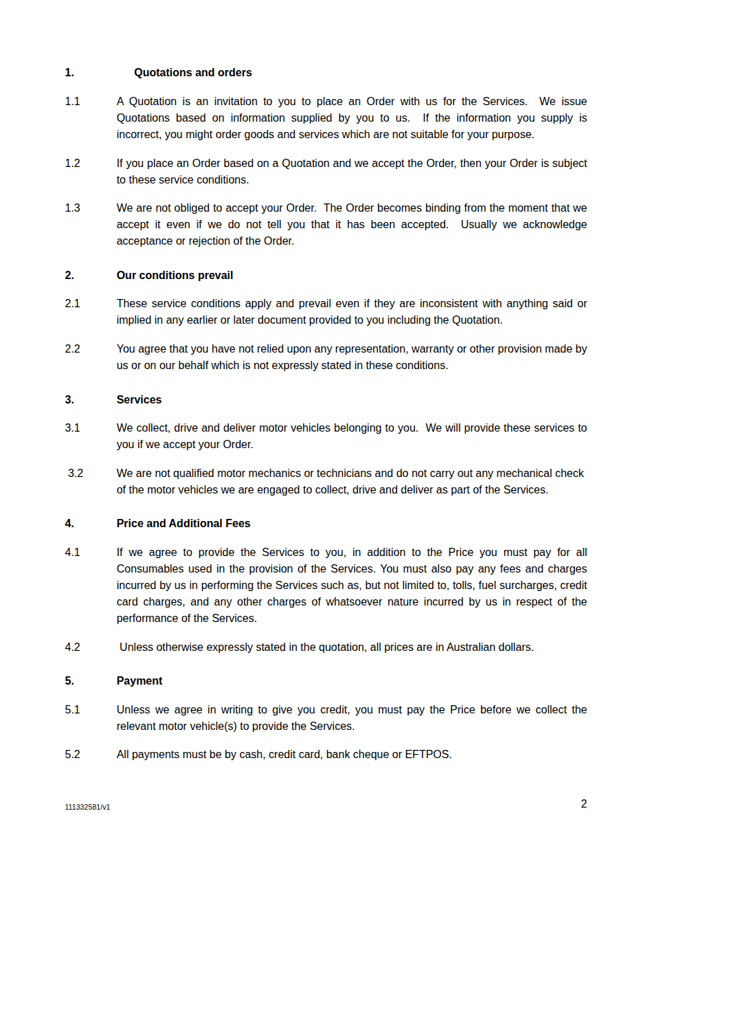1. Quotations and orders
1.1 A Quotation is an invitation to you to place an Order with us for the Services. We issue Quotations based on information supplied by you to us. If the information you supply is incorrect, you might order goods and services which are not suitable for your purpose.
1.2 If you place an Order based on a Quotation and we accept the Order, then your Order is subject to these service conditions.
1.3 We are not obliged to accept your Order. The Order becomes binding from the moment that we accept it even if we do not tell you that it has been accepted. Usually we acknowledge acceptance or rejection of the Order.
2. Our conditions prevail
2.1 These service conditions apply and prevail even if they are inconsistent with anything said or implied in any earlier or later document provided to you including the Quotation.
2.2 You agree that you have not relied upon any representation, warranty or other provision made by us or on our behalf which is not expressly stated in these conditions.
3. Services
3.1 We collect, drive and deliver motor vehicles belonging to you. We will provide these services to you if we accept your Order.
3.2 We are not qualified motor mechanics or technicians and do not carry out any mechanical check of the motor vehicles we are engaged to collect, drive and deliver as part of the Services.
4. Price and Additional Fees
4.1 If we agree to provide the Services to you, in addition to the Price you must pay for all Consumables used in the provision of the Services. You must also pay any fees and charges incurred by us in performing the Services such as, but not limited to, tolls, fuel surcharges, credit card charges, and any other charges of whatsoever nature incurred by us in respect of the performance of the Services.
4.2 Unless otherwise expressly stated in the quotation, all prices are in Australian dollars.
5. Payment
5.1 Unless we agree in writing to give you credit, you must pay the Price before we collect the relevant motor vehicle(s) to provide the Services.
5.2 All payments must be by cash, credit card, bank cheque or EFTPOS.
111332581/v1 2